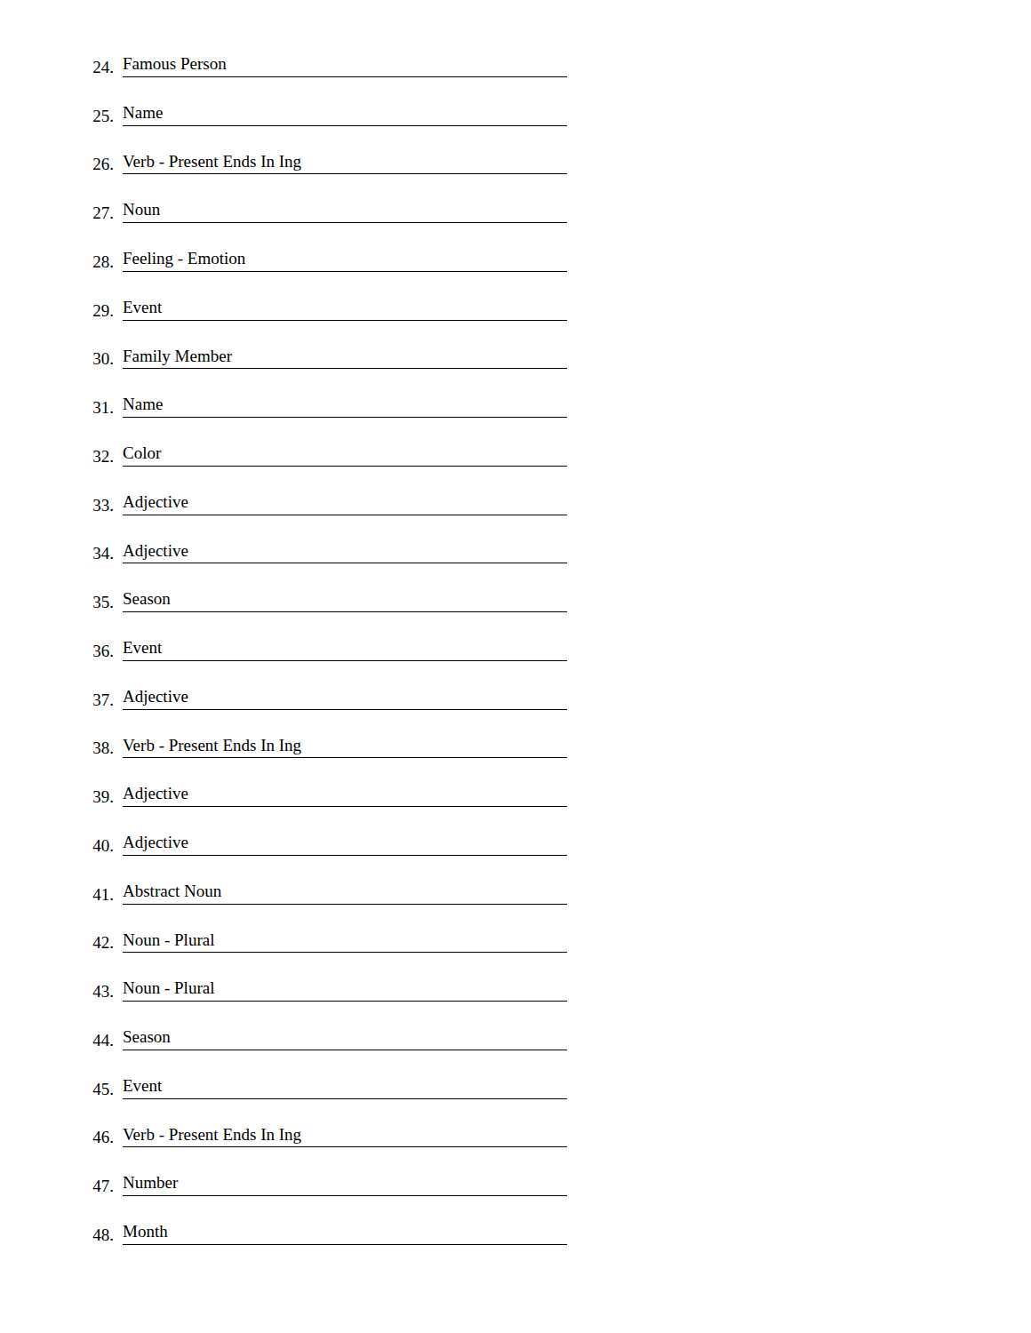Famous Person
Name
Verb - Present Ends In Ing
Noun
Feeling - Emotion
Event
Family Member
Name
Color
Adjective
Adjective
Season
Event
Adjective
Verb - Present Ends In Ing
Adjective
Adjective
Abstract Noun
Noun - Plural
Noun - Plural
Season
Event
Verb - Present Ends In Ing
Number
Month